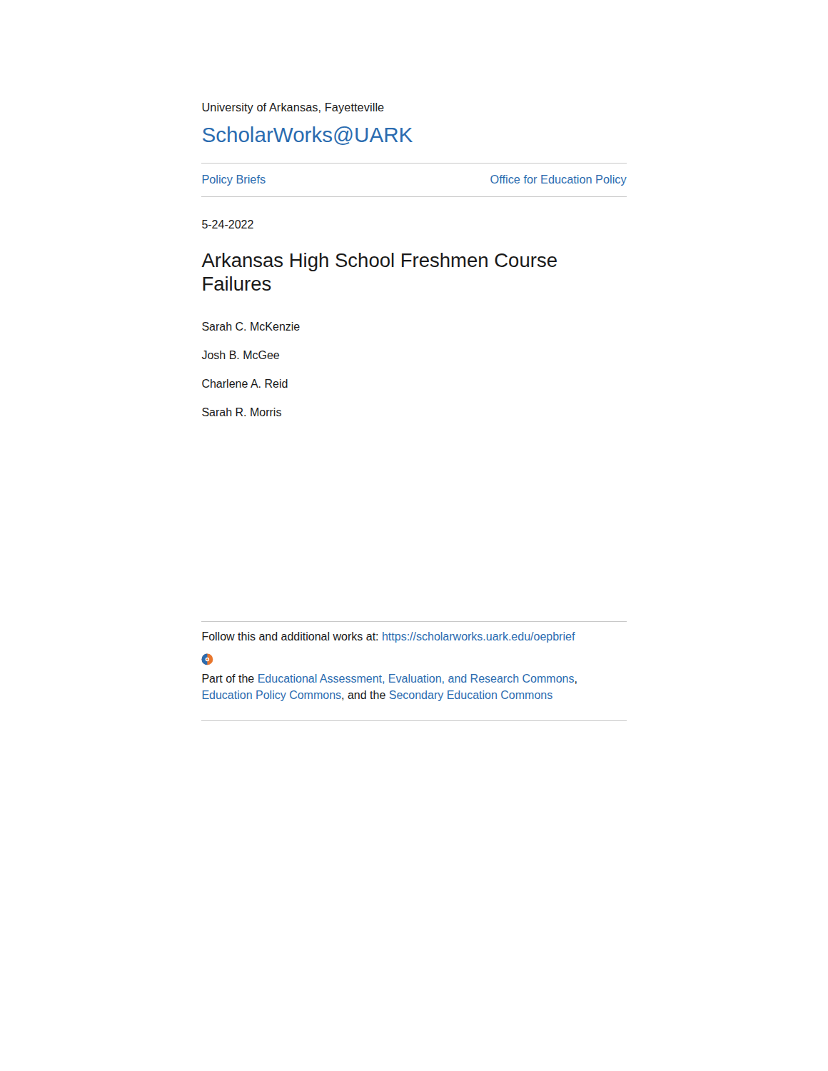University of Arkansas, Fayetteville
ScholarWorks@UARK
Policy Briefs Office for Education Policy
5-24-2022
Arkansas High School Freshmen Course Failures
Sarah C. McKenzie
Josh B. McGee
Charlene A. Reid
Sarah R. Morris
Follow this and additional works at: https://scholarworks.uark.edu/oepbrief
Part of the Educational Assessment, Evaluation, and Research Commons, Education Policy Commons, and the Secondary Education Commons